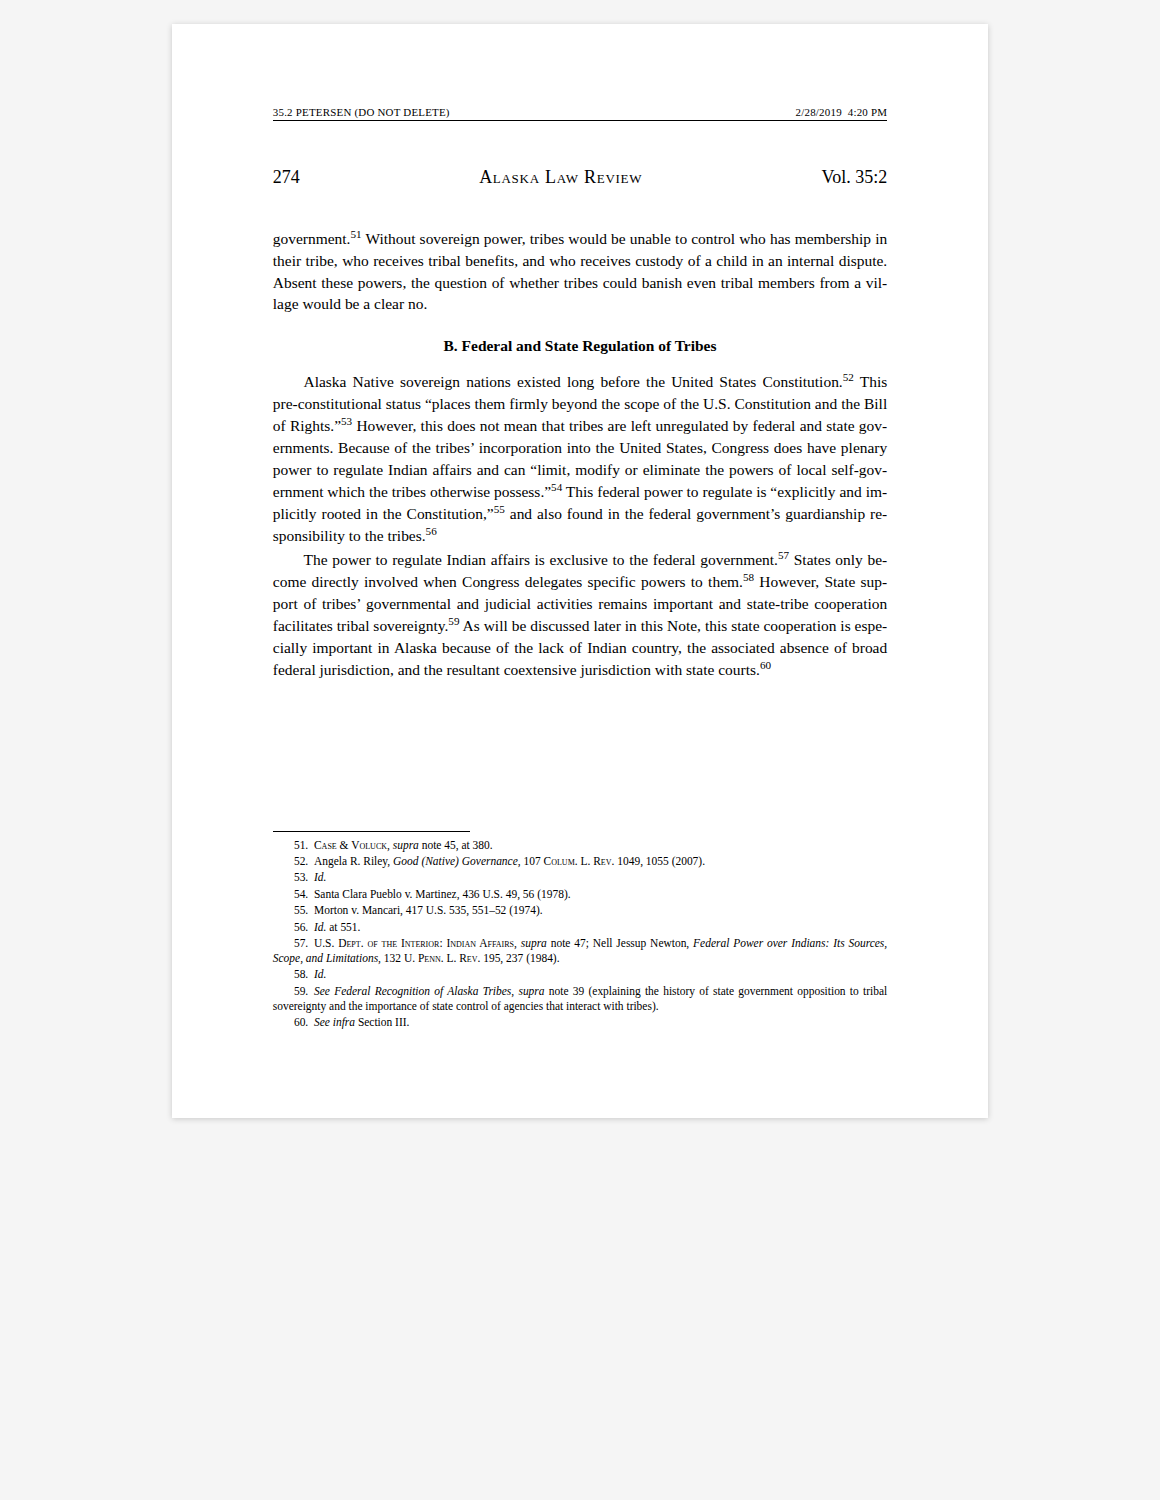35.2 Petersen (Do Not Delete) 2/28/2019 4:20 PM
274 Alaska Law Review Vol. 35:2
government.51 Without sovereign power, tribes would be unable to control who has membership in their tribe, who receives tribal benefits, and who receives custody of a child in an internal dispute. Absent these powers, the question of whether tribes could banish even tribal members from a village would be a clear no.
B. Federal and State Regulation of Tribes
Alaska Native sovereign nations existed long before the United States Constitution.52 This pre-constitutional status “places them firmly beyond the scope of the U.S. Constitution and the Bill of Rights.”53 However, this does not mean that tribes are left unregulated by federal and state governments. Because of the tribes’ incorporation into the United States, Congress does have plenary power to regulate Indian affairs and can “limit, modify or eliminate the powers of local self-government which the tribes otherwise possess.”54 This federal power to regulate is “explicitly and implicitly rooted in the Constitution,”55 and also found in the federal government’s guardianship responsibility to the tribes.56
The power to regulate Indian affairs is exclusive to the federal government.57 States only become directly involved when Congress delegates specific powers to them.58 However, State support of tribes’ governmental and judicial activities remains important and state-tribe cooperation facilitates tribal sovereignty.59 As will be discussed later in this Note, this state cooperation is especially important in Alaska because of the lack of Indian country, the associated absence of broad federal jurisdiction, and the resultant coextensive jurisdiction with state courts.60
51. Case & Voluck, supra note 45, at 380.
52. Angela R. Riley, Good (Native) Governance, 107 Colum. L. Rev. 1049, 1055 (2007).
53. Id.
54. Santa Clara Pueblo v. Martinez, 436 U.S. 49, 56 (1978).
55. Morton v. Mancari, 417 U.S. 535, 551–52 (1974).
56. Id. at 551.
57. U.S. Dept. of the Interior: Indian Affairs, supra note 47; Nell Jessup Newton, Federal Power over Indians: Its Sources, Scope, and Limitations, 132 U. Penn. L. Rev. 195, 237 (1984).
58. Id.
59. See Federal Recognition of Alaska Tribes, supra note 39 (explaining the history of state government opposition to tribal sovereignty and the importance of state control of agencies that interact with tribes).
60. See infra Section III.